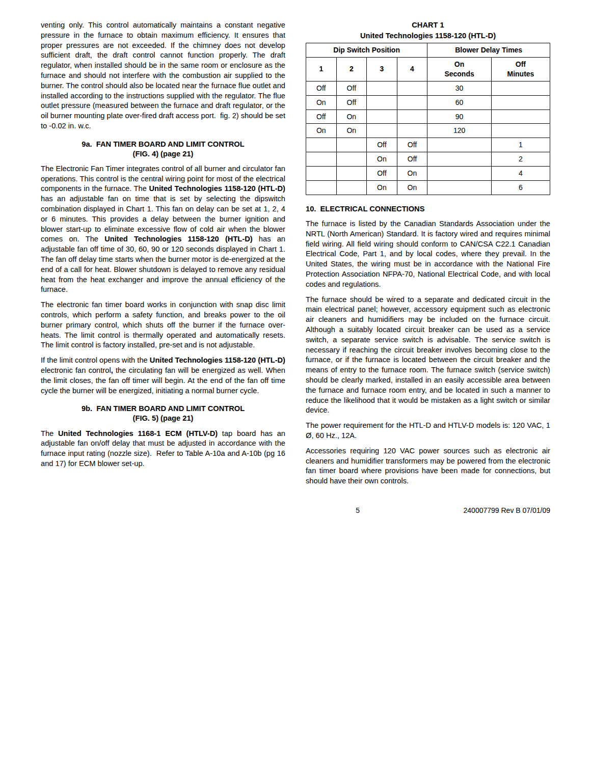venting only. This control automatically maintains a constant negative pressure in the furnace to obtain maximum efficiency. It ensures that proper pressures are not exceeded. If the chimney does not develop sufficient draft, the draft control cannot function properly. The draft regulator, when installed should be in the same room or enclosure as the furnace and should not interfere with the combustion air supplied to the burner. The control should also be located near the furnace flue outlet and installed according to the instructions supplied with the regulator. The flue outlet pressure (measured between the furnace and draft regulator, or the oil burner mounting plate over-fired draft access port. fig. 2) should be set to -0.02 in. w.c.
9a. FAN TIMER BOARD AND LIMIT CONTROL
(FIG. 4) (page 21)
The Electronic Fan Timer integrates control of all burner and circulator fan operations. This control is the central wiring point for most of the electrical components in the furnace. The United Technologies 1158-120 (HTL-D) has an adjustable fan on time that is set by selecting the dipswitch combination displayed in Chart 1. This fan on delay can be set at 1, 2, 4 or 6 minutes. This provides a delay between the burner ignition and blower start-up to eliminate excessive flow of cold air when the blower comes on. The United Technologies 1158-120 (HTL-D) has an adjustable fan off time of 30, 60, 90 or 120 seconds displayed in Chart 1. The fan off delay time starts when the burner motor is de-energized at the end of a call for heat. Blower shutdown is delayed to remove any residual heat from the heat exchanger and improve the annual efficiency of the furnace.
The electronic fan timer board works in conjunction with snap disc limit controls, which perform a safety function, and breaks power to the oil burner primary control, which shuts off the burner if the furnace over-heats. The limit control is thermally operated and automatically resets. The limit control is factory installed, pre-set and is not adjustable.
If the limit control opens with the United Technologies 1158-120 (HTL-D) electronic fan control, the circulating fan will be energized as well. When the limit closes, the fan off timer will begin. At the end of the fan off time cycle the burner will be energized, initiating a normal burner cycle.
9b. FAN TIMER BOARD AND LIMIT CONTROL
(FIG. 5) (page 21)
The United Technologies 1168-1 ECM (HTLV-D) tap board has an adjustable fan on/off delay that must be adjusted in accordance with the furnace input rating (nozzle size). Refer to Table A-10a and A-10b (pg 16 and 17) for ECM blower set-up.
CHART 1
United Technologies 1158-120 (HTL-D)
| Dip Switch Position | Blower Delay Times |
| --- | --- |
| 1 | 2 | 3 | 4 | On Seconds | Off Minutes |
| Off | Off | | | 30 | |
| On | Off | | | 60 | |
| Off | On | | | 90 | |
| On | On | | | 120 | |
| | | Off | Off | | 1 |
| | | On | Off | | 2 |
| | | Off | On | | 4 |
| | | On | On | | 6 |
10. ELECTRICAL CONNECTIONS
The furnace is listed by the Canadian Standards Association under the NRTL (North American) Standard. It is factory wired and requires minimal field wiring. All field wiring should conform to CAN/CSA C22.1 Canadian Electrical Code, Part 1, and by local codes, where they prevail. In the United States, the wiring must be in accordance with the National Fire Protection Association NFPA-70, National Electrical Code, and with local codes and regulations.
The furnace should be wired to a separate and dedicated circuit in the main electrical panel; however, accessory equipment such as electronic air cleaners and humidifiers may be included on the furnace circuit. Although a suitably located circuit breaker can be used as a service switch, a separate service switch is advisable. The service switch is necessary if reaching the circuit breaker involves becoming close to the furnace, or if the furnace is located between the circuit breaker and the means of entry to the furnace room. The furnace switch (service switch) should be clearly marked, installed in an easily accessible area between the furnace and furnace room entry, and be located in such a manner to reduce the likelihood that it would be mistaken as a light switch or similar device.
The power requirement for the HTL-D and HTLV-D models is: 120 VAC, 1 Ø, 60 Hz., 12A.
Accessories requiring 120 VAC power sources such as electronic air cleaners and humidifier transformers may be powered from the electronic fan timer board where provisions have been made for connections, but should have their own controls.
5
240007799 Rev B 07/01/09